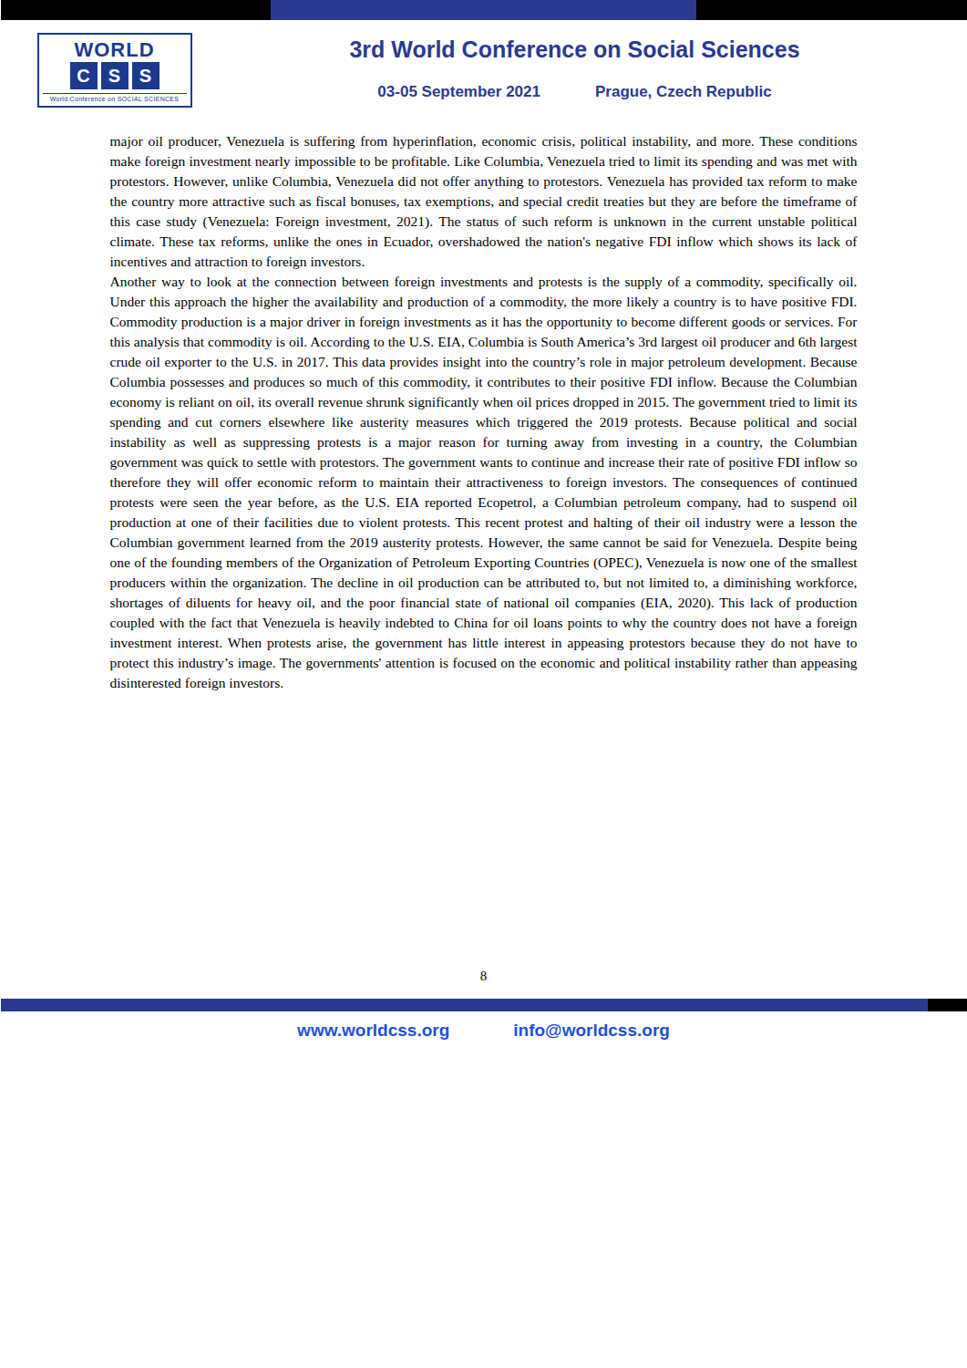WORLD
CSS
World Conference on SOCIAL SCIENCES
3rd World Conference on Social Sciences
03-05 September 2021 Prague, Czech Republic
major oil producer, Venezuela is suffering from hyperinflation, economic crisis, political instability, and more. These conditions make foreign investment nearly impossible to be profitable. Like Columbia, Venezuela tried to limit its spending and was met with protestors. However, unlike Columbia, Venezuela did not offer anything to protestors. Venezuela has provided tax reform to make the country more attractive such as fiscal bonuses, tax exemptions, and special credit treaties but they are before the timeframe of this case study (Venezuela: Foreign investment, 2021). The status of such reform is unknown in the current unstable political climate. These tax reforms, unlike the ones in Ecuador, overshadowed the nation's negative FDI inflow which shows its lack of incentives and attraction to foreign investors.
Another way to look at the connection between foreign investments and protests is the supply of a commodity, specifically oil. Under this approach the higher the availability and production of a commodity, the more likely a country is to have positive FDI. Commodity production is a major driver in foreign investments as it has the opportunity to become different goods or services. For this analysis that commodity is oil. According to the U.S. EIA, Columbia is South America’s 3rd largest oil producer and 6th largest crude oil exporter to the U.S. in 2017. This data provides insight into the country’s role in major petroleum development. Because Columbia possesses and produces so much of this commodity, it contributes to their positive FDI inflow. Because the Columbian economy is reliant on oil, its overall revenue shrunk significantly when oil prices dropped in 2015. The government tried to limit its spending and cut corners elsewhere like austerity measures which triggered the 2019 protests. Because political and social instability as well as suppressing protests is a major reason for turning away from investing in a country, the Columbian government was quick to settle with protestors. The government wants to continue and increase their rate of positive FDI inflow so therefore they will offer economic reform to maintain their attractiveness to foreign investors. The consequences of continued protests were seen the year before, as the U.S. EIA reported Ecopetrol, a Columbian petroleum company, had to suspend oil production at one of their facilities due to violent protests. This recent protest and halting of their oil industry were a lesson the Columbian government learned from the 2019 austerity protests. However, the same cannot be said for Venezuela. Despite being one of the founding members of the Organization of Petroleum Exporting Countries (OPEC), Venezuela is now one of the smallest producers within the organization. The decline in oil production can be attributed to, but not limited to, a diminishing workforce, shortages of diluents for heavy oil, and the poor financial state of national oil companies (EIA, 2020). This lack of production coupled with the fact that Venezuela is heavily indebted to China for oil loans points to why the country does not have a foreign investment interest. When protests arise, the government has little interest in appeasing protestors because they do not have to protect this industry’s image. The governments' attention is focused on the economic and political instability rather than appeasing disinterested foreign investors.
8
www.worldcss.org info@worldcss.org